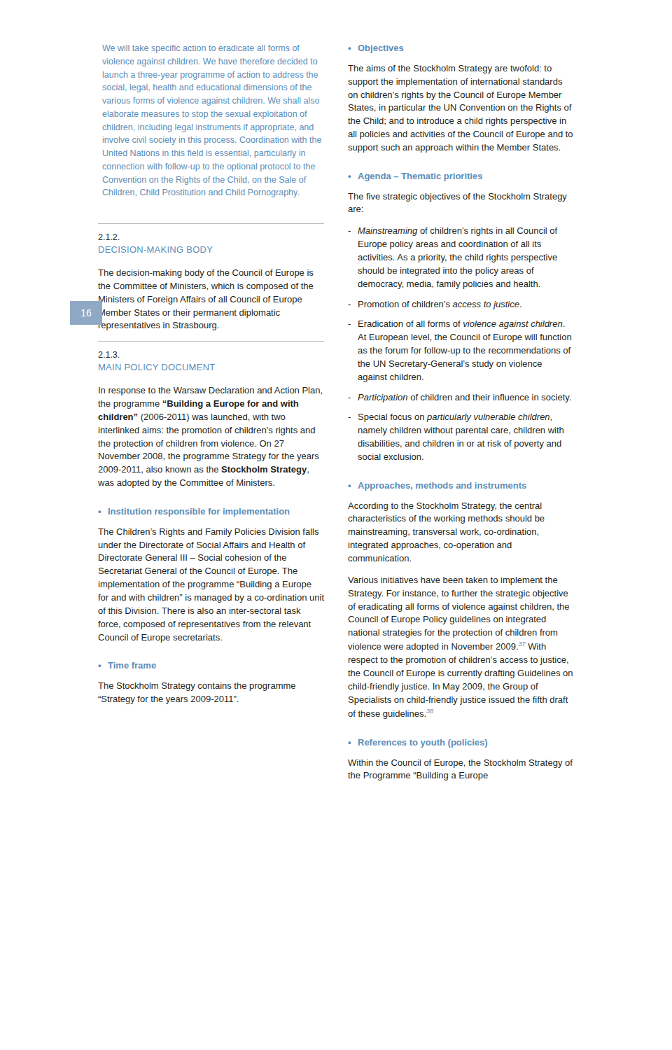16
We will take specific action to eradicate all forms of violence against children. We have therefore decided to launch a three-year programme of action to address the social, legal, health and educational dimensions of the various forms of violence against children. We shall also elaborate measures to stop the sexual exploitation of children, including legal instruments if appropriate, and involve civil society in this process. Coordination with the United Nations in this field is essential, particularly in connection with follow-up to the optional protocol to the Convention on the Rights of the Child, on the Sale of Children, Child Prostitution and Child Pornography.
2.1.2.
Decision-making body
The decision-making body of the Council of Europe is the Committee of Ministers, which is composed of the Ministers of Foreign Affairs of all Council of Europe Member States or their permanent diplomatic representatives in Strasbourg.
2.1.3.
Main policy document
In response to the Warsaw Declaration and Action Plan, the programme “Building a Europe for and with children” (2006-2011) was launched, with two interlinked aims: the promotion of children’s rights and the protection of children from violence. On 27 November 2008, the programme Strategy for the years 2009-2011, also known as the Stockholm Strategy, was adopted by the Committee of Ministers.
Institution responsible for implementation
The Children’s Rights and Family Policies Division falls under the Directorate of Social Affairs and Health of Directorate General III – Social cohesion of the Secretariat General of the Council of Europe. The implementation of the programme “Building a Europe for and with children” is managed by a co-ordination unit of this Division. There is also an inter-sectoral task force, composed of representatives from the relevant Council of Europe secretariats.
Time frame
The Stockholm Strategy contains the programme “Strategy for the years 2009-2011”.
Objectives
The aims of the Stockholm Strategy are twofold: to support the implementation of international standards on children’s rights by the Council of Europe Member States, in particular the UN Convention on the Rights of the Child; and to introduce a child rights perspective in all policies and activities of the Council of Europe and to support such an approach within the Member States.
Agenda – Thematic priorities
The five strategic objectives of the Stockholm Strategy are:
Mainstreaming of children’s rights in all Council of Europe policy areas and coordination of all its activities. As a priority, the child rights perspective should be integrated into the policy areas of democracy, media, family policies and health.
Promotion of children’s access to justice.
Eradication of all forms of violence against children. At European level, the Council of Europe will function as the forum for follow-up to the recommendations of the UN Secretary-General’s study on violence against children.
Participation of children and their influence in society.
Special focus on particularly vulnerable children, namely children without parental care, children with disabilities, and children in or at risk of poverty and social exclusion.
Approaches, methods and instruments
According to the Stockholm Strategy, the central characteristics of the working methods should be mainstreaming, transversal work, co-ordination, integrated approaches, co-operation and communication.
Various initiatives have been taken to implement the Strategy. For instance, to further the strategic objective of eradicating all forms of violence against children, the Council of Europe Policy guidelines on integrated national strategies for the protection of children from violence were adopted in November 2009.37 With respect to the promotion of children’s access to justice, the Council of Europe is currently drafting Guidelines on child-friendly justice. In May 2009, the Group of Specialists on child-friendly justice issued the fifth draft of these guidelines.38
References to youth (policies)
Within the Council of Europe, the Stockholm Strategy of the Programme “Building a Europe